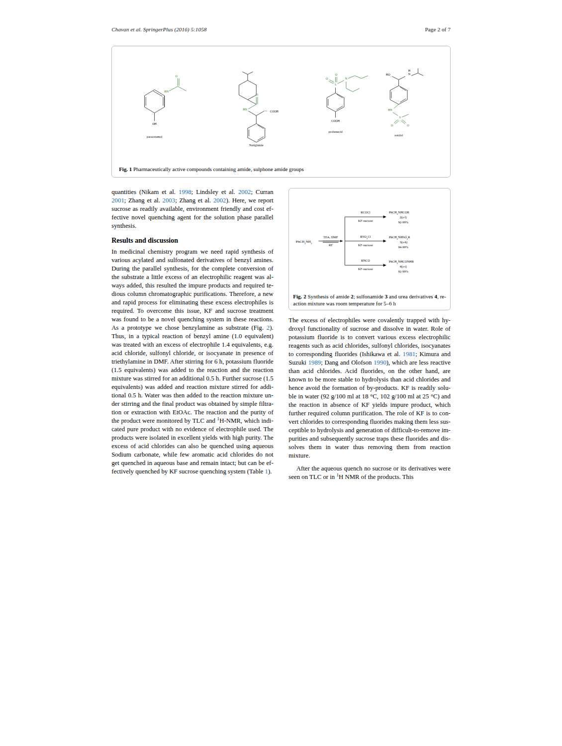Chavan et al. SpringerPlus (2016) 5:1058
Page 2 of 7
O HN OH paracetamol O HN COOH Natiglinide N S O O COOH probenecid HO N H HN S O O sotalol
Fig. 1 Pharmaceutically active compounds containing amide, sulphone amide groups
quantities (Nikam et al. 1998; Lindsley et al. 2002; Curran 2001; Zhang et al. 2003; Zhang et al. 2002). Here, we report sucrose as readily available, environment friendly and cost effective novel quenching agent for the solution phase parallel synthesis.
Results and discussion
In medicinal chemistry program we need rapid synthesis of various acylated and sulfonated derivatives of benzyl amines. During the parallel synthesis, for the complete conversion of the substrate a little excess of an electrophilic reagent was always added, this resulted the impure products and required tedious column chromatographic purifications. Therefore, a new and rapid process for eliminating these excess electrophiles is required. To overcome this issue, KF and sucrose treatment was found to be a novel quenching system in these reactions. As a prototype we chose benzylamine as substrate (Fig. 2). Thus, in a typical reaction of benzyl amine (1.0 equivalent) was treated with an excess of electrophile 1.4 equivalents, e.g. acid chloride, sulfonyl chloride, or isocyanate in presence of triethylamine in DMF. After stirring for 6 h, potassium fluoride (1.5 equivalents) was added to the reaction and the reaction mixture was stirred for an additional 0.5 h. Further sucrose (1.5 equivalents) was added and reaction mixture stirred for additional 0.5 h. Water was then added to the reaction mixture under stirring and the final product was obtained by simple filtration or extraction with EtOAc. The reaction and the purity of the product were monitored by TLC and 1H-NMR, which indicated pure product with no evidence of electrophile used. The products were isolated in excellent yields with high purity. The excess of acid chlorides can also be quenched using aqueous Sodium carbonate, while few aromatic acid chlorides do not get quenched in aqueous base and remain intact; but can be effectively quenched by KF sucrose quenching system (Table 1).
PhCH2NH2 TEA, DMF RT RCOCl KF-sucrose PhCH2NHCOR 2(a-l) 92-99% RSO2Cl KF-sucrose PhCH2NHSO2R 3(a-h) 94-99% RNCO KF-sucrose PhCH2NHCONHR 4(a-i) 92-99%
Fig. 2 Synthesis of amide 2; sulfonamide 3 and urea derivatives 4, reaction mixture was room temperature for 5–6 h
The excess of electrophiles were covalently trapped with hydroxyl functionality of sucrose and dissolve in water. Role of potassium fluoride is to convert various excess electrophilic reagents such as acid chlorides, sulfonyl chlorides, isocyanates to corresponding fluorides (Ishikawa et al. 1981; Kimura and Suzuki 1989; Dang and Olofson 1990), which are less reactive than acid chlorides. Acid fluorides, on the other hand, are known to be more stable to hydrolysis than acid chlorides and hence avoid the formation of by-products. KF is readily soluble in water (92 g/100 ml at 18 °C, 102 g/100 ml at 25 °C) and the reaction in absence of KF yields impure product, which further required column purification. The role of KF is to convert chlorides to corresponding fluorides making them less susceptible to hydrolysis and generation of difficult-to-remove impurities and subsequently sucrose traps these fluorides and dissolves them in water thus removing them from reaction mixture.
After the aqueous quench no sucrose or its derivatives were seen on TLC or in 1H NMR of the products. This